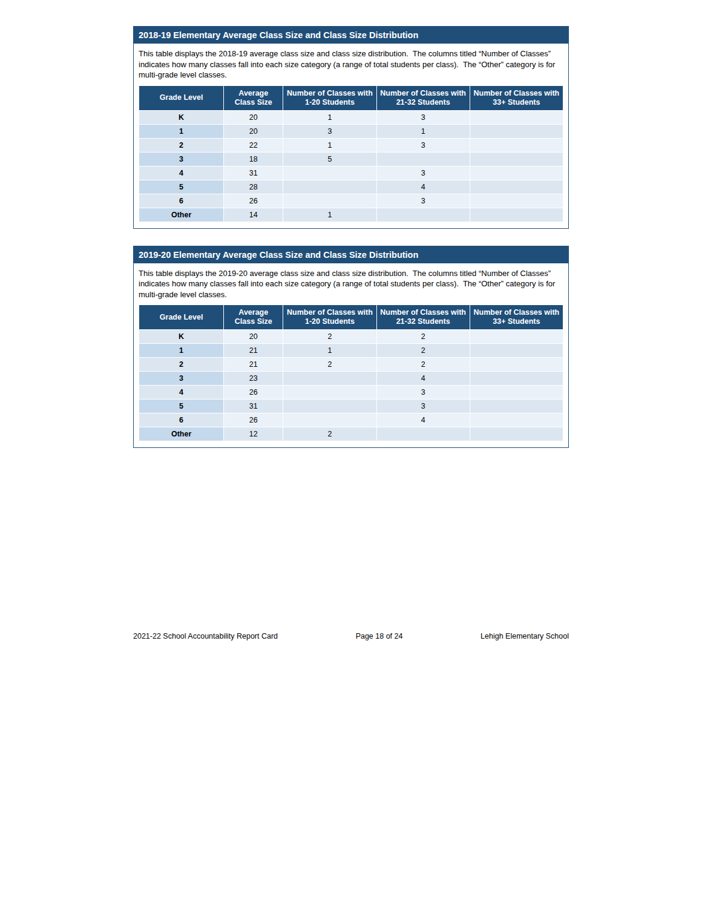2018-19 Elementary Average Class Size and Class Size Distribution
This table displays the 2018-19 average class size and class size distribution. The columns titled “Number of Classes” indicates how many classes fall into each size category (a range of total students per class). The “Other” category is for multi-grade level classes.
| Grade Level | Average Class Size | Number of Classes with 1-20 Students | Number of Classes with 21-32 Students | Number of Classes with 33+ Students |
| --- | --- | --- | --- | --- |
| K | 20 | 1 | 3 | |
| 1 | 20 | 3 | 1 | |
| 2 | 22 | 1 | 3 | |
| 3 | 18 | 5 | | |
| 4 | 31 | | 3 | |
| 5 | 28 | | 4 | |
| 6 | 26 | | 3 | |
| Other | 14 | 1 | | |
2019-20 Elementary Average Class Size and Class Size Distribution
This table displays the 2019-20 average class size and class size distribution. The columns titled “Number of Classes” indicates how many classes fall into each size category (a range of total students per class). The “Other” category is for multi-grade level classes.
| Grade Level | Average Class Size | Number of Classes with 1-20 Students | Number of Classes with 21-32 Students | Number of Classes with 33+ Students |
| --- | --- | --- | --- | --- |
| K | 20 | 2 | 2 | |
| 1 | 21 | 1 | 2 | |
| 2 | 21 | 2 | 2 | |
| 3 | 23 | | 4 | |
| 4 | 26 | | 3 | |
| 5 | 31 | | 3 | |
| 6 | 26 | | 4 | |
| Other | 12 | 2 | | |
2021-22 School Accountability Report Card
Page 18 of 24
Lehigh Elementary School